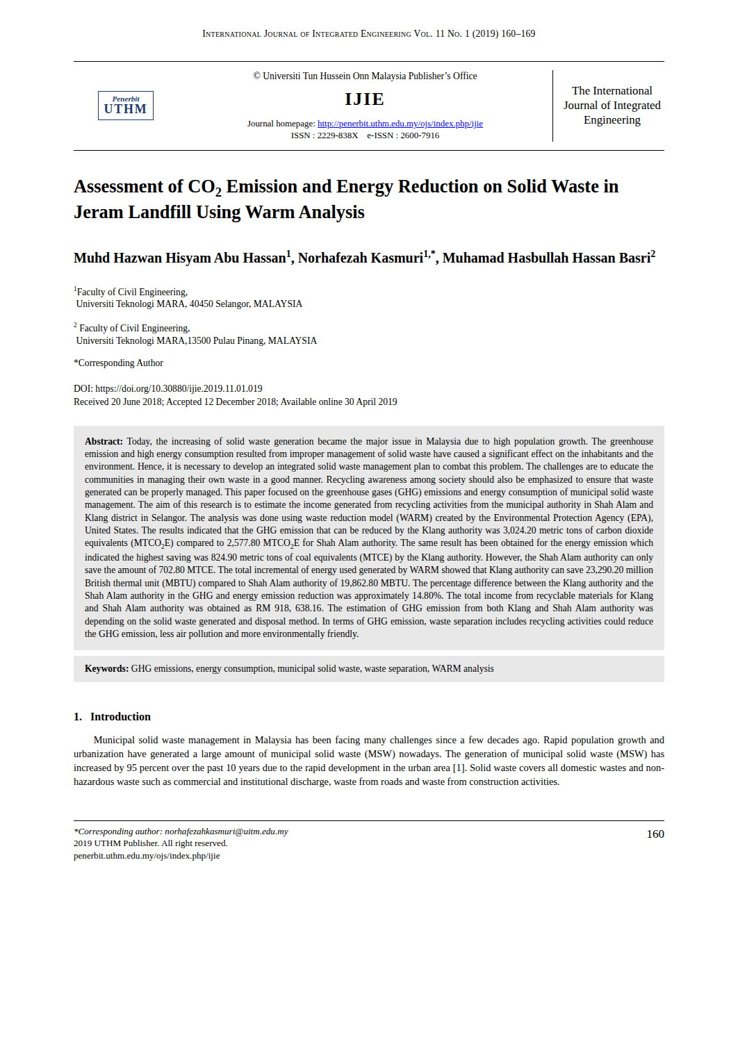International Journal of Integrated Engineering Vol. 11 No. 1 (2019) 160–169
Penerbit UTHM
© Universiti Tun Hussein Onn Malaysia Publisher’s Office
IJIE
Journal homepage: http://penerbit.uthm.edu.my/ojs/index.php/ijie
ISSN : 2229-838X e-ISSN : 2600-7916
The International Journal of Integrated Engineering
Assessment of CO2 Emission and Energy Reduction on Solid Waste in Jeram Landfill Using Warm Analysis
Muhd Hazwan Hisyam Abu Hassan1, Norhafezah Kasmuri1,*, Muhamad Hasbullah Hassan Basri2
1Faculty of Civil Engineering,
Universiti Teknologi MARA, 40450 Selangor, MALAYSIA
2 Faculty of Civil Engineering,
Universiti Teknologi MARA,13500 Pulau Pinang, MALAYSIA
*Corresponding Author
DOI: https://doi.org/10.30880/ijie.2019.11.01.019
Received 20 June 2018; Accepted 12 December 2018; Available online 30 April 2019
Abstract: Today, the increasing of solid waste generation became the major issue in Malaysia due to high population growth. The greenhouse emission and high energy consumption resulted from improper management of solid waste have caused a significant effect on the inhabitants and the environment. Hence, it is necessary to develop an integrated solid waste management plan to combat this problem. The challenges are to educate the communities in managing their own waste in a good manner. Recycling awareness among society should also be emphasized to ensure that waste generated can be properly managed. This paper focused on the greenhouse gases (GHG) emissions and energy consumption of municipal solid waste management. The aim of this research is to estimate the income generated from recycling activities from the municipal authority in Shah Alam and Klang district in Selangor. The analysis was done using waste reduction model (WARM) created by the Environmental Protection Agency (EPA), United States. The results indicated that the GHG emission that can be reduced by the Klang authority was 3,024.20 metric tons of carbon dioxide equivalents (MTCO2E) compared to 2,577.80 MTCO2E for Shah Alam authority. The same result has been obtained for the energy emission which indicated the highest saving was 824.90 metric tons of coal equivalents (MTCE) by the Klang authority. However, the Shah Alam authority can only save the amount of 702.80 MTCE. The total incremental of energy used generated by WARM showed that Klang authority can save 23,290.20 million British thermal unit (MBTU) compared to Shah Alam authority of 19,862.80 MBTU. The percentage difference between the Klang authority and the Shah Alam authority in the GHG and energy emission reduction was approximately 14.80%. The total income from recyclable materials for Klang and Shah Alam authority was obtained as RM 918, 638.16. The estimation of GHG emission from both Klang and Shah Alam authority was depending on the solid waste generated and disposal method. In terms of GHG emission, waste separation includes recycling activities could reduce the GHG emission, less air pollution and more environmentally friendly.
Keywords: GHG emissions, energy consumption, municipal solid waste, waste separation, WARM analysis
1. Introduction
Municipal solid waste management in Malaysia has been facing many challenges since a few decades ago. Rapid population growth and urbanization have generated a large amount of municipal solid waste (MSW) nowadays. The generation of municipal solid waste (MSW) has increased by 95 percent over the past 10 years due to the rapid development in the urban area [1]. Solid waste covers all domestic wastes and non-hazardous waste such as commercial and institutional discharge, waste from roads and waste from construction activities.
*Corresponding author: norhafezahkasmuri@uitm.edu.my
2019 UTHM Publisher. All right reserved.
penerbit.uthm.edu.my/ojs/index.php/ijie
160